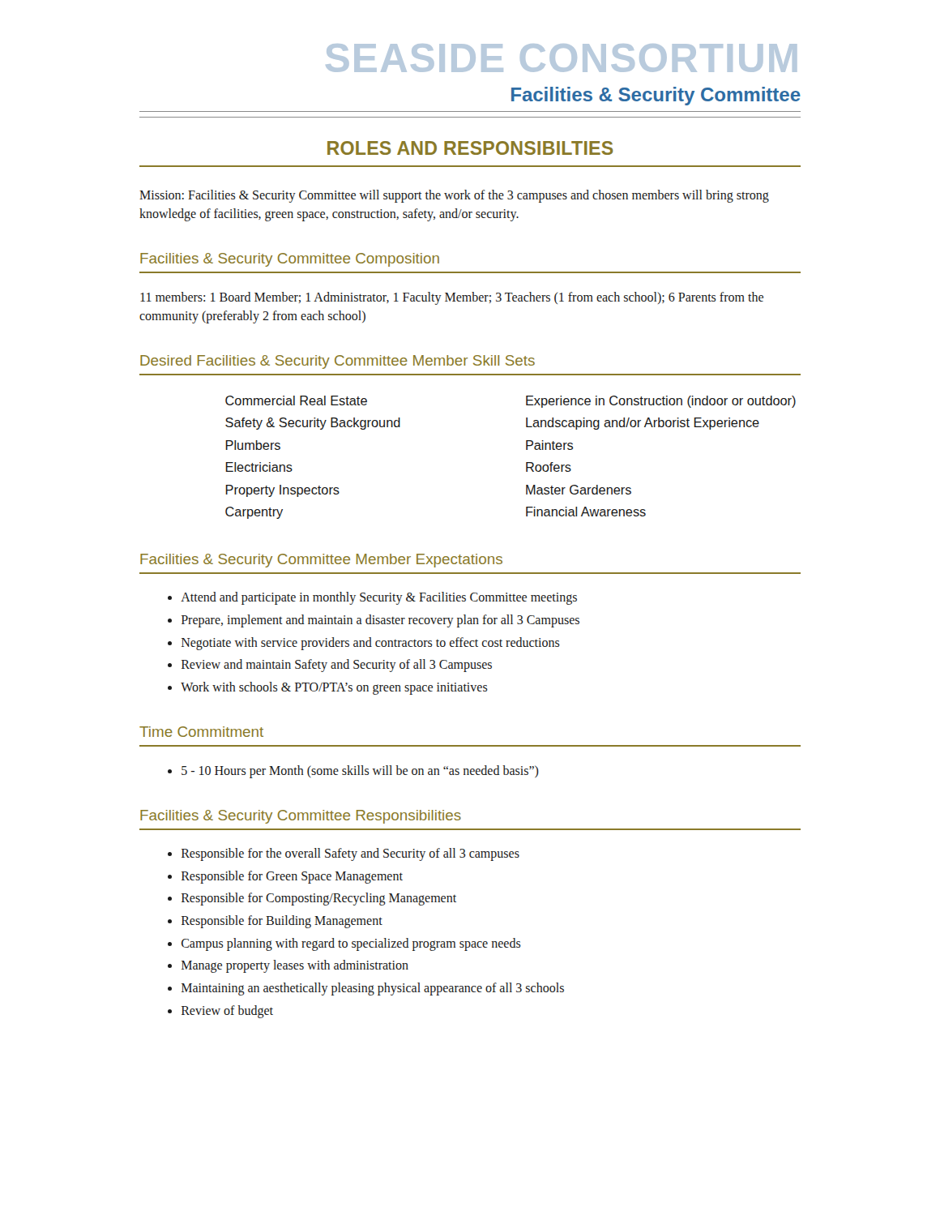SEASIDE CONSORTIUM
Facilities & Security Committee
ROLES AND RESPONSIBILTIES
Mission: Facilities & Security Committee will support the work of the 3 campuses and chosen members will bring strong knowledge of facilities, green space, construction, safety, and/or security.
Facilities & Security Committee Composition
11 members: 1 Board Member; 1 Administrator, 1 Faculty Member; 3 Teachers (1 from each school); 6 Parents from the community (preferably 2 from each school)
Desired Facilities & Security Committee Member Skill Sets
| Commercial Real Estate | Experience in Construction (indoor or outdoor) |
| Safety & Security Background | Landscaping and/or Arborist Experience |
| Plumbers | Painters |
| Electricians | Roofers |
| Property Inspectors | Master Gardeners |
| Carpentry | Financial Awareness |
Facilities & Security Committee Member Expectations
Attend and participate in monthly Security & Facilities Committee meetings
Prepare, implement and maintain a disaster recovery plan for all 3 Campuses
Negotiate with service providers and contractors to effect cost reductions
Review and maintain Safety and Security of all 3 Campuses
Work with schools & PTO/PTA’s on green space initiatives
Time Commitment
5 - 10 Hours per Month (some skills will be on an “as needed basis”)
Facilities & Security Committee Responsibilities
Responsible for the overall Safety and Security of all 3 campuses
Responsible for Green Space Management
Responsible for Composting/Recycling Management
Responsible for Building Management
Campus planning with regard to specialized program space needs
Manage property leases with administration
Maintaining an aesthetically pleasing physical appearance of all 3 schools
Review of budget